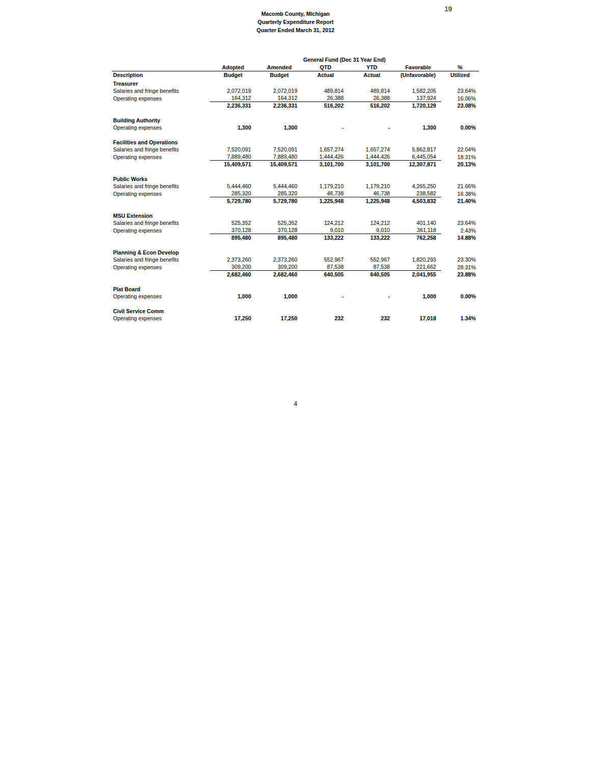19
Macomb County, Michigan
Quarterly Expenditure Report
Quarter Ended March 31, 2012
| | General Fund (Dec 31 Year End) |
| | Adopted | Amended | QTD | YTD | Favorable | % |
| Description | Budget | Budget | Actual | Actual | (Unfavorable) | Utilized |
| Treasurer | |
| Salaries and fringe benefits | 2,072,019 | 2,072,019 | 489,814 | 489,814 | 1,582,205 | 23.64% |
| Operating expenses | 164,312 | 164,312 | 26,388 | 26,388 | 137,924 | 16.06% |
| | 2,236,331 | 2,236,331 | 516,202 | 516,202 | 1,720,129 | 23.08% |
| Building Authority | |
| Operating expenses | 1,300 | 1,300 | - | - | 1,300 | 0.00% |
| Facilities and Operations | |
| Salaries and fringe benefits | 7,520,091 | 7,520,091 | 1,657,274 | 1,657,274 | 5,862,817 | 22.04% |
| Operating expenses | 7,889,480 | 7,889,480 | 1,444,426 | 1,444,426 | 6,445,054 | 18.31% |
| | 15,409,571 | 15,409,571 | 3,101,700 | 3,101,700 | 12,307,871 | 20.13% |
| Public Works | |
| Salaries and fringe benefits | 5,444,460 | 5,444,460 | 1,179,210 | 1,179,210 | 4,265,250 | 21.66% |
| Operating expenses | 285,320 | 285,320 | 46,738 | 46,738 | 238,582 | 16.38% |
| | 5,729,780 | 5,729,780 | 1,225,948 | 1,225,948 | 4,503,832 | 21.40% |
| MSU Extension | |
| Salaries and fringe benefits | 525,352 | 525,352 | 124,212 | 124,212 | 401,140 | 23.64% |
| Operating expenses | 370,128 | 370,128 | 9,010 | 9,010 | 361,118 | 2.43% |
| | 895,480 | 895,480 | 133,222 | 133,222 | 762,258 | 14.88% |
| Planning & Econ Develop | |
| Salaries and fringe benefits | 2,373,260 | 2,373,260 | 552,967 | 552,967 | 1,820,293 | 23.30% |
| Operating expenses | 309,200 | 309,200 | 87,538 | 87,538 | 221,662 | 28.31% |
| | 2,682,460 | 2,682,460 | 640,505 | 640,505 | 2,041,955 | 23.88% |
| Plat Board | |
| Operating expenses | 1,000 | 1,000 | - | - | 1,000 | 0.00% |
| Civil Service Comm | |
| Operating expenses | 17,250 | 17,250 | 232 | 232 | 17,018 | 1.34% |
4